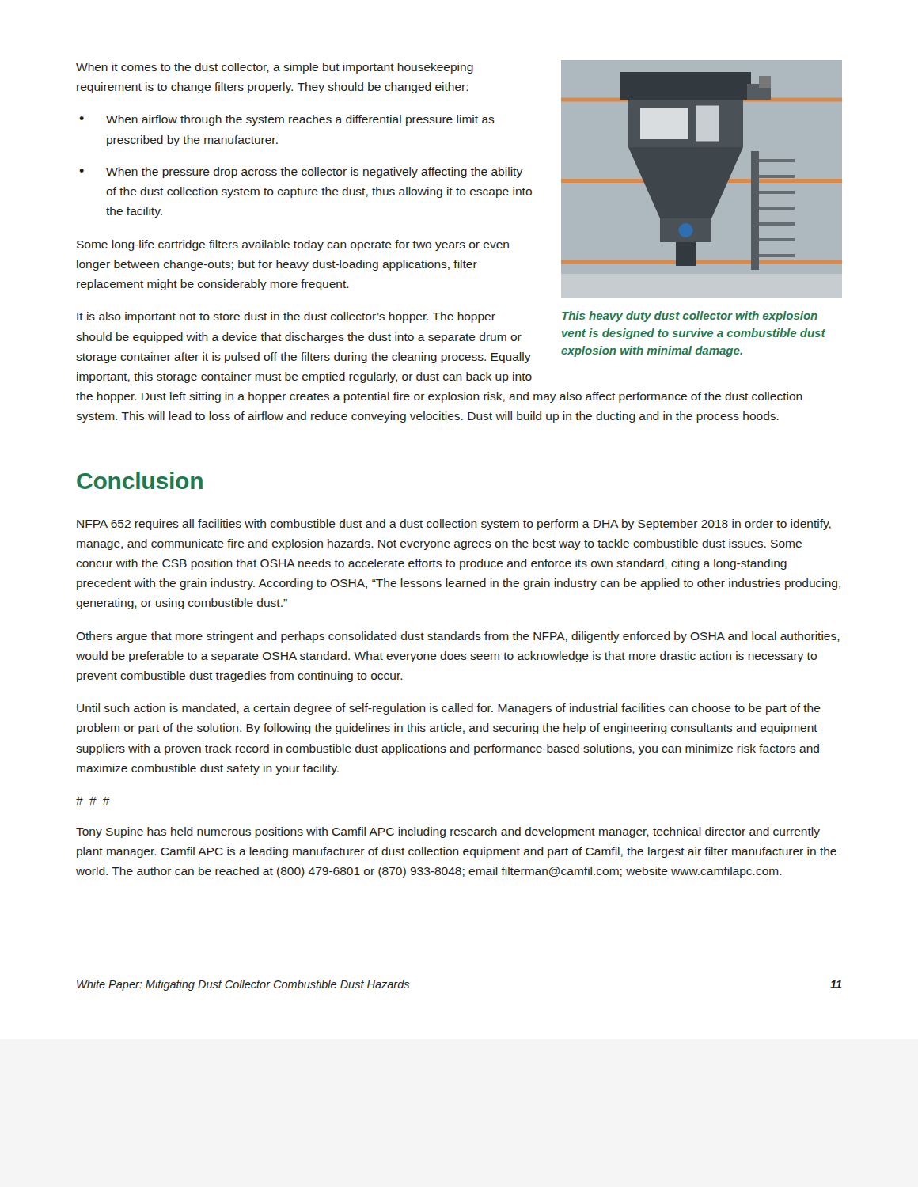This heavy duty dust collector with explosion vent is designed to survive a combustible dust explosion with minimal damage.
When it comes to the dust collector, a simple but important housekeeping requirement is to change filters properly. They should be changed either:
When airflow through the system reaches a differential pressure limit as prescribed by the manufacturer.
When the pressure drop across the collector is negatively affecting the ability of the dust collection system to capture the dust, thus allowing it to escape into the facility.
Some long-life cartridge filters available today can operate for two years or even longer between change-outs; but for heavy dust-loading applications, filter replacement might be considerably more frequent.
It is also important not to store dust in the dust collector’s hopper. The hopper should be equipped with a device that discharges the dust into a separate drum or storage container after it is pulsed off the filters during the cleaning process. Equally important, this storage container must be emptied regularly, or dust can back up into the hopper. Dust left sitting in a hopper creates a potential fire or explosion risk, and may also affect performance of the dust collection system. This will lead to loss of airflow and reduce conveying velocities. Dust will build up in the ducting and in the process hoods.
Conclusion
NFPA 652 requires all facilities with combustible dust and a dust collection system to perform a DHA by September 2018 in order to identify, manage, and communicate fire and explosion hazards. Not everyone agrees on the best way to tackle combustible dust issues. Some concur with the CSB position that OSHA needs to accelerate efforts to produce and enforce its own standard, citing a long-standing precedent with the grain industry. According to OSHA, “The lessons learned in the grain industry can be applied to other industries producing, generating, or using combustible dust.”
Others argue that more stringent and perhaps consolidated dust standards from the NFPA, diligently enforced by OSHA and local authorities, would be preferable to a separate OSHA standard. What everyone does seem to acknowledge is that more drastic action is necessary to prevent combustible dust tragedies from continuing to occur.
Until such action is mandated, a certain degree of self-regulation is called for. Managers of industrial facilities can choose to be part of the problem or part of the solution. By following the guidelines in this article, and securing the help of engineering consultants and equipment suppliers with a proven track record in combustible dust applications and performance-based solutions, you can minimize risk factors and maximize combustible dust safety in your facility.
# # #
Tony Supine has held numerous positions with Camfil APC including research and development manager, technical director and currently plant manager. Camfil APC is a leading manufacturer of dust collection equipment and part of Camfil, the largest air filter manufacturer in the world. The author can be reached at (800) 479-6801 or (870) 933-8048; email filterman@camfil.com; website www.camfilapc.com.
White Paper: Mitigating Dust Collector Combustible Dust Hazards 11